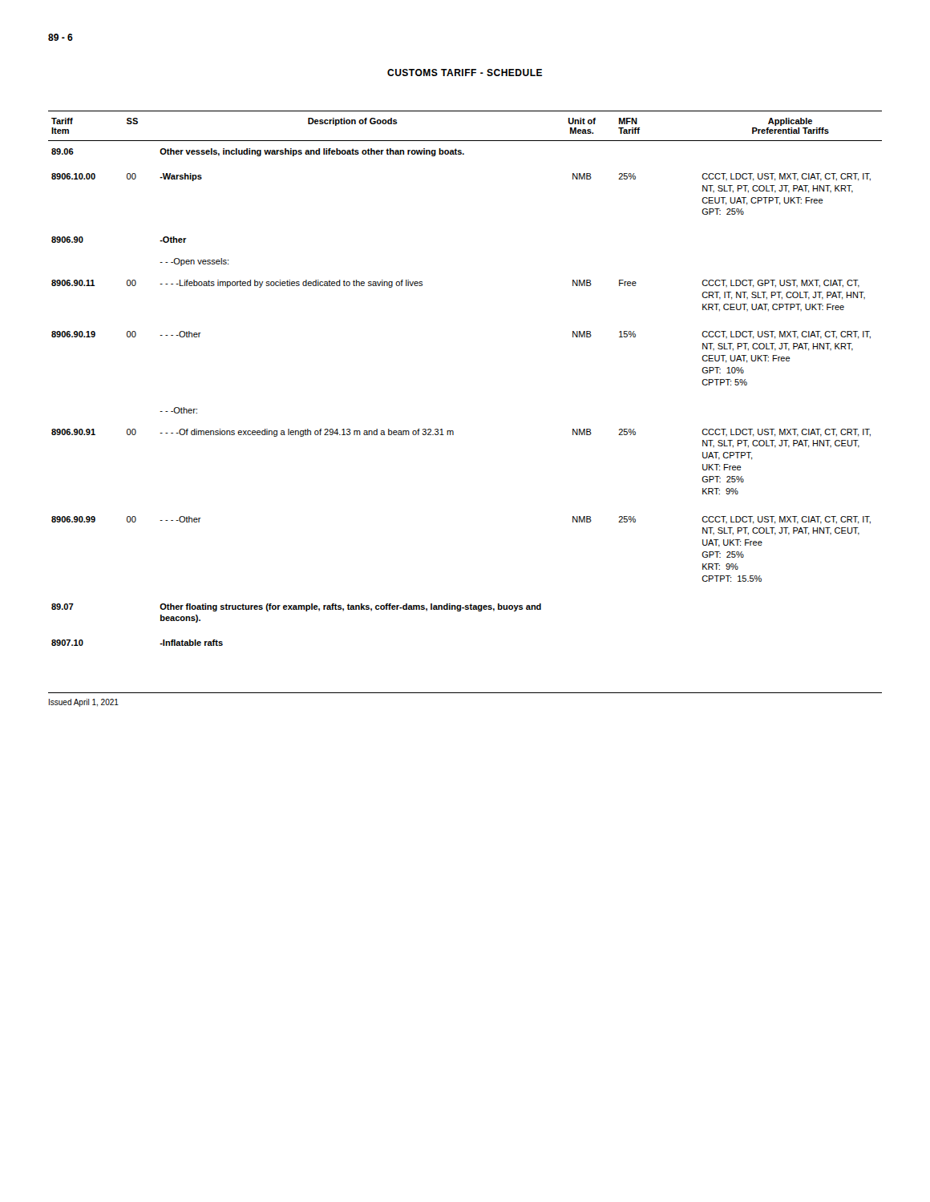89 - 6
CUSTOMS TARIFF - SCHEDULE
| Tariff Item | SS | Description of Goods | Unit of Meas. | MFN Tariff | Applicable Preferential Tariffs |
| --- | --- | --- | --- | --- | --- |
| 89.06 | | Other vessels, including warships and lifeboats other than rowing boats. | | | |
| 8906.10.00 | 00 | -Warships | NMB | 25% | CCCT, LDCT, UST, MXT, CIAT, CT, CRT, IT, NT, SLT, PT, COLT, JT, PAT, HNT, KRT, CEUT, UAT, CPTPT, UKT: Free GPT: 25% |
| 8906.90 | | -Other | | | |
| | | - - -Open vessels: | | | |
| 8906.90.11 | 00 | - - - -Lifeboats imported by societies dedicated to the saving of lives | NMB | Free | CCCT, LDCT, GPT, UST, MXT, CIAT, CT, CRT, IT, NT, SLT, PT, COLT, JT, PAT, HNT, KRT, CEUT, UAT, CPTPT, UKT: Free |
| 8906.90.19 | 00 | - - - -Other | NMB | 15% | CCCT, LDCT, UST, MXT, CIAT, CT, CRT, IT, NT, SLT, PT, COLT, JT, PAT, HNT, KRT, CEUT, UAT, UKT: Free GPT: 10% CPTPT: 5% |
| | | - - -Other: | | | |
| 8906.90.91 | 00 | - - - -Of dimensions exceeding a length of 294.13 m and a beam of 32.31 m | NMB | 25% | CCCT, LDCT, UST, MXT, CIAT, CT, CRT, IT, NT, SLT, PT, COLT, JT, PAT, HNT, CEUT, UAT, CPTPT, UKT: Free GPT: 25% KRT: 9% |
| 8906.90.99 | 00 | - - - -Other | NMB | 25% | CCCT, LDCT, UST, MXT, CIAT, CT, CRT, IT, NT, SLT, PT, COLT, JT, PAT, HNT, CEUT, UAT, UKT: Free GPT: 25% KRT: 9% CPTPT: 15.5% |
| 89.07 | | Other floating structures (for example, rafts, tanks, coffer-dams, landing-stages, buoys and beacons). | | | |
| 8907.10 | | -Inflatable rafts | | | |
Issued April 1, 2021